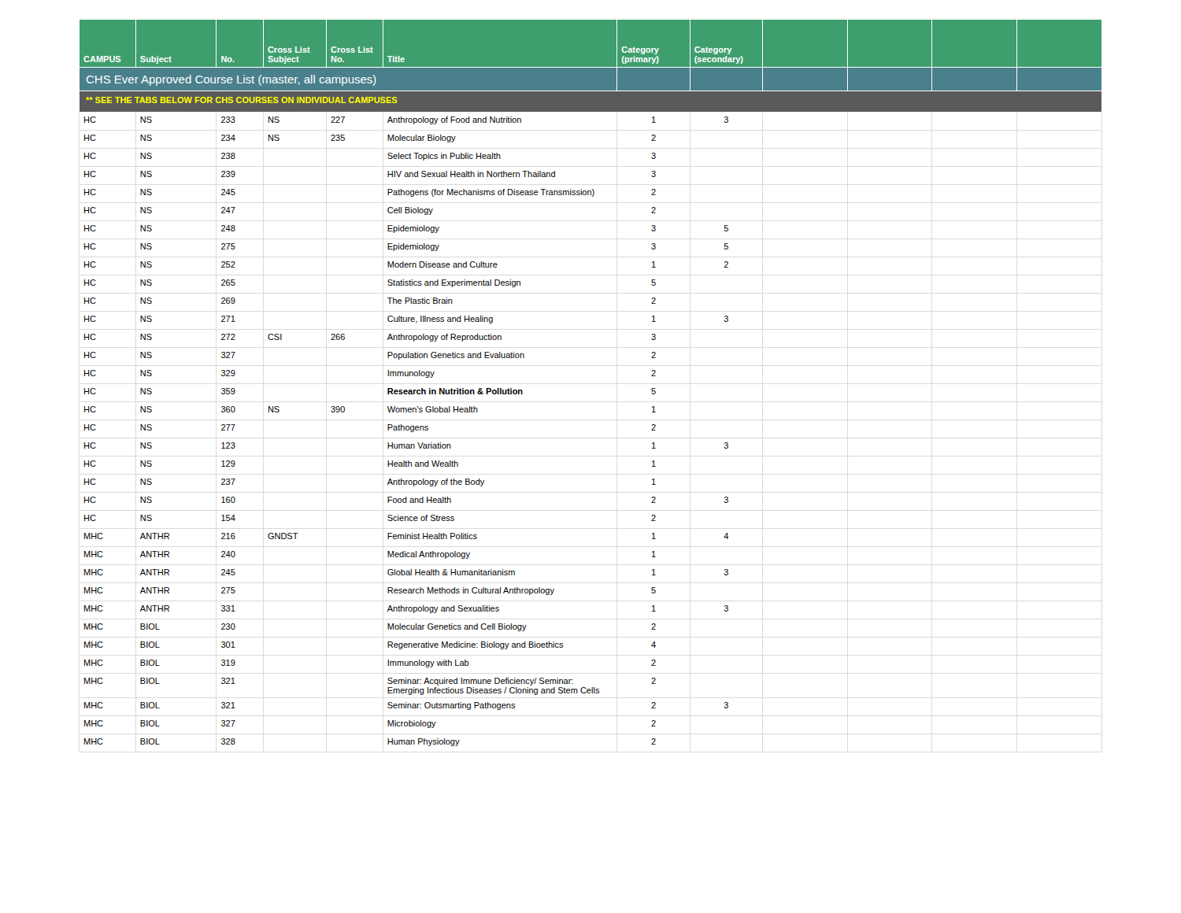| CHS Ever Approved Course List (master, all campuses) | | | | | | |
| ** SEE THE TABS BELOW FOR CHS COURSES ON INDIVIDUAL CAMPUSES |
| CAMPUS | Subject | No. | Cross List Subject | Cross List No. | Title | Category (primary) | Category (secondary) | | | | |
| HC | NS | 233 | NS | 227 | Anthropology of Food and Nutrition | 1 | 3 | | | | |
| HC | NS | 234 | NS | 235 | Molecular Biology | 2 | | | | | |
| HC | NS | 238 | | | Select Topics in Public Health | 3 | | | | | |
| HC | NS | 239 | | | HIV and Sexual Health in Northern Thailand | 3 | | | | | |
| HC | NS | 245 | | | Pathogens (for Mechanisms of Disease Transmission) | 2 | | | | | |
| HC | NS | 247 | | | Cell Biology | 2 | | | | | |
| HC | NS | 248 | | | Epidemiology | 3 | 5 | | | | |
| HC | NS | 275 | | | Epidemiology | 3 | 5 | | | | |
| HC | NS | 252 | | | Modern Disease and Culture | 1 | 2 | | | | |
| HC | NS | 265 | | | Statistics and Experimental Design | 5 | | | | | |
| HC | NS | 269 | | | The Plastic Brain | 2 | | | | | |
| HC | NS | 271 | | | Culture, Illness and Healing | 1 | 3 | | | | |
| HC | NS | 272 | CSI | 266 | Anthropology of Reproduction | 3 | | | | | |
| HC | NS | 327 | | | Population Genetics and Evaluation | 2 | | | | | |
| HC | NS | 329 | | | Immunology | 2 | | | | | |
| HC | NS | 359 | | | Research in Nutrition & Pollution | 5 | | | | | |
| HC | NS | 360 | NS | 390 | Women's Global Health | 1 | | | | | |
| HC | NS | 277 | | | Pathogens | 2 | | | | | |
| HC | NS | 123 | | | Human Variation | 1 | 3 | | | | |
| HC | NS | 129 | | | Health and Wealth | 1 | | | | | |
| HC | NS | 237 | | | Anthropology of the Body | 1 | | | | | |
| HC | NS | 160 | | | Food and Health | 2 | 3 | | | | |
| HC | NS | 154 | | | Science of Stress | 2 | | | | | |
| MHC | ANTHR | 216 | GNDST | | Feminist Health Politics | 1 | 4 | | | | |
| MHC | ANTHR | 240 | | | Medical Anthropology | 1 | | | | | |
| MHC | ANTHR | 245 | | | Global Health & Humanitarianism | 1 | 3 | | | | |
| MHC | ANTHR | 275 | | | Research Methods in Cultural Anthropology | 5 | | | | | |
| MHC | ANTHR | 331 | | | Anthropology and Sexualities | 1 | 3 | | | | |
| MHC | BIOL | 230 | | | Molecular Genetics and Cell Biology | 2 | | | | | |
| MHC | BIOL | 301 | | | Regenerative Medicine: Biology and Bioethics | 4 | | | | | |
| MHC | BIOL | 319 | | | Immunology with Lab | 2 | | | | | |
| MHC | BIOL | 321 | | | Seminar: Acquired Immune Deficiency/ Seminar: Emerging Infectious Diseases / Cloning and Stem Cells | 2 | | | | | |
| MHC | BIOL | 321 | | | Seminar: Outsmarting Pathogens | 2 | 3 | | | | |
| MHC | BIOL | 327 | | | Microbiology | 2 | | | | | |
| MHC | BIOL | 328 | | | Human Physiology | 2 | | | | | |